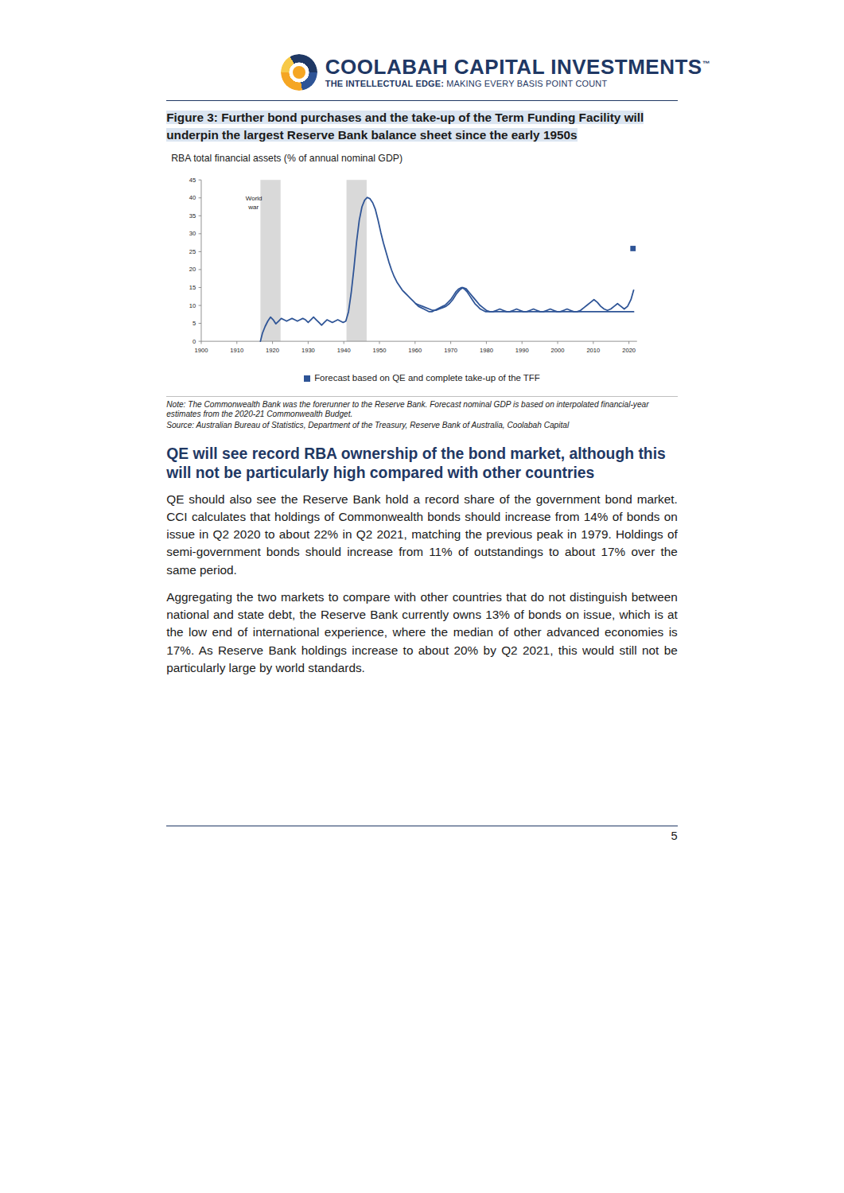COOLABAH CAPITAL INVESTMENTS™
THE INTELLECTUAL EDGE: MAKING EVERY BASIS POINT COUNT
Figure 3: Further bond purchases and the take-up of the Term Funding Facility will underpin the largest Reserve Bank balance sheet since the early 1950s
RBA total financial assets (% of annual nominal GDP)
45 40 35 30 25 20 15 10 5 0 1900 1910 1920 1930 1940 1950 1960 1970 1980 1990 2000 2010 2020 World war
Forecast based on QE and complete take-up of the TFF
Note: The Commonwealth Bank was the forerunner to the Reserve Bank. Forecast nominal GDP is based on interpolated financial-year estimates from the 2020-21 Commonwealth Budget.
Source: Australian Bureau of Statistics, Department of the Treasury, Reserve Bank of Australia, Coolabah Capital
QE will see record RBA ownership of the bond market, although this will not be particularly high compared with other countries
QE should also see the Reserve Bank hold a record share of the government bond market. CCI calculates that holdings of Commonwealth bonds should increase from 14% of bonds on issue in Q2 2020 to about 22% in Q2 2021, matching the previous peak in 1979. Holdings of semi-government bonds should increase from 11% of outstandings to about 17% over the same period.
Aggregating the two markets to compare with other countries that do not distinguish between national and state debt, the Reserve Bank currently owns 13% of bonds on issue, which is at the low end of international experience, where the median of other advanced economies is 17%. As Reserve Bank holdings increase to about 20% by Q2 2021, this would still not be particularly large by world standards.
5